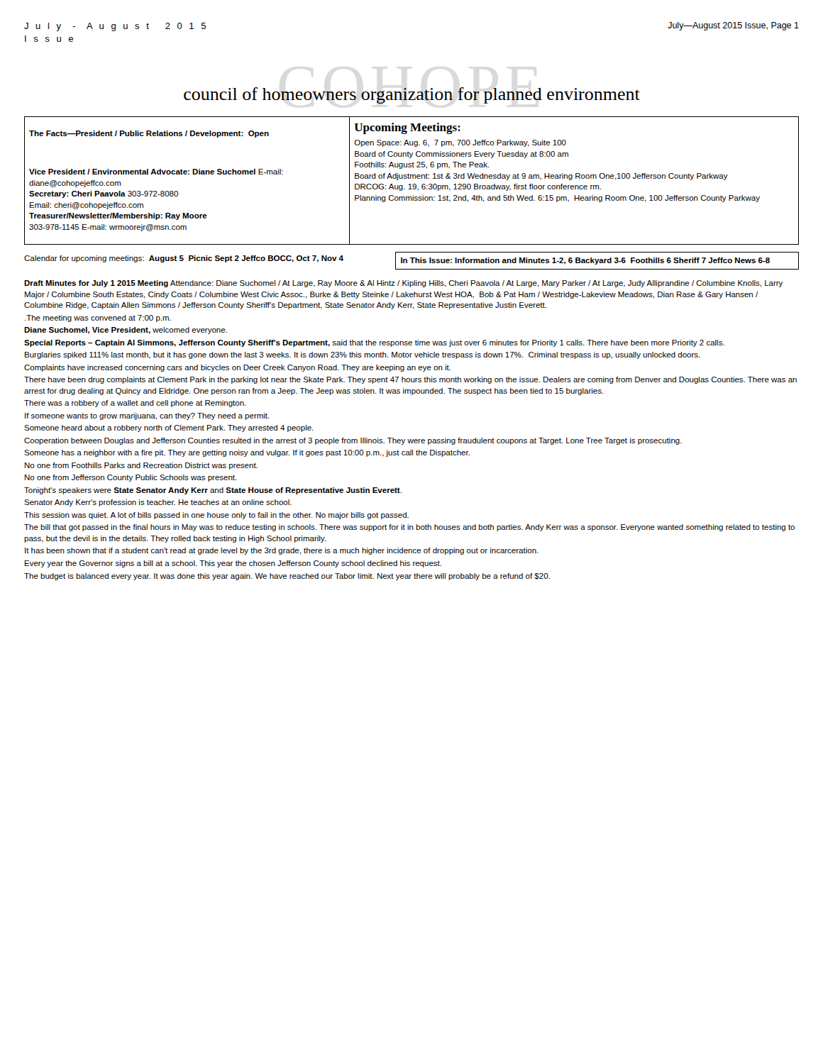J u l y - A u g u s t 2 0 1 5
I s s u e
July—August 2015 Issue, Page 1
COHOPE
council of homeowners organization for planned environment
| The Facts—President / Public Relations / Development: Open Vice President / Environmental Advocate: Diane Suchomel E-mail: diane@cohopejeffco.com Secretary: Cheri Paavola 303-972-8080 Email: cheri@cohopejeffco.com Treasurer/Newsletter/Membership: Ray Moore 303-978-1145 E-mail: wrmoorejr@msn.com | Upcoming Meetings: Open Space: Aug. 6, 7 pm, 700 Jeffco Parkway, Suite 100 Board of County Commissioners Every Tuesday at 8:00 am Foothills: August 25, 6 pm, The Peak. Board of Adjustment: 1st & 3rd Wednesday at 9 am, Hearing Room One,100 Jefferson County Parkway DRCOG: Aug. 19, 6:30pm, 1290 Broadway, first floor conference rm. Planning Commission: 1st, 2nd, 4th, and 5th Wed. 6:15 pm, Hearing Room One, 100 Jefferson County Parkway |
| Calendar for upcoming meetings: August 5 Picnic Sept 2 Jeffco BOCC, Oct 7, Nov 4 | In This Issue: Information and Minutes 1-2, 6 Backyard 3-6 Foothills 6 Sheriff 7 Jeffco News 6-8 |
Draft Minutes for July 1 2015 Meeting Attendance: Diane Suchomel / At Large, Ray Moore & Al Hintz / Kipling Hills, Cheri Paavola / At Large, Mary Parker / At Large, Judy Alliprandine / Columbine Knolls, Larry Major / Columbine South Estates, Cindy Coats / Columbine West Civic Assoc., Burke & Betty Steinke / Lakehurst West HOA, Bob & Pat Ham / Westridge-Lakeview Meadows, Dian Rase & Gary Hansen / Columbine Ridge, Captain Allen Simmons / Jefferson County Sheriff's Department, State Senator Andy Kerr, State Representative Justin Everett.
.The meeting was convened at 7:00 p.m.
Diane Suchomel, Vice President, welcomed everyone.
Special Reports – Captain Al Simmons, Jefferson County Sheriff's Department, said that the response time was just over 6 minutes for Priority 1 calls. There have been more Priority 2 calls.
Burglaries spiked 111% last month, but it has gone down the last 3 weeks. It is down 23% this month. Motor vehicle trespass is down 17%. Criminal trespass is up, usually unlocked doors.
Complaints have increased concerning cars and bicycles on Deer Creek Canyon Road. They are keeping an eye on it.
There have been drug complaints at Clement Park in the parking lot near the Skate Park. They spent 47 hours this month working on the issue. Dealers are coming from Denver and Douglas Counties. There was an arrest for drug dealing at Quincy and Eldridge. One person ran from a Jeep. The Jeep was stolen. It was impounded. The suspect has been tied to 15 burglaries.
There was a robbery of a wallet and cell phone at Remington.
If someone wants to grow marijuana, can they? They need a permit.
Someone heard about a robbery north of Clement Park. They arrested 4 people.
Cooperation between Douglas and Jefferson Counties resulted in the arrest of 3 people from Illinois. They were passing fraudulent coupons at Target. Lone Tree Target is prosecuting.
Someone has a neighbor with a fire pit. They are getting noisy and vulgar. If it goes past 10:00 p.m., just call the Dispatcher.
No one from Foothills Parks and Recreation District was present.
No one from Jefferson County Public Schools was present.
Tonight's speakers were State Senator Andy Kerr and State House of Representative Justin Everett.
Senator Andy Kerr's profession is teacher. He teaches at an online school.
This session was quiet. A lot of bills passed in one house only to fail in the other. No major bills got passed.
The bill that got passed in the final hours in May was to reduce testing in schools. There was support for it in both houses and both parties. Andy Kerr was a sponsor. Everyone wanted something related to testing to pass, but the devil is in the details. They rolled back testing in High School primarily.
It has been shown that if a student can't read at grade level by the 3rd grade, there is a much higher incidence of dropping out or incarceration.
Every year the Governor signs a bill at a school. This year the chosen Jefferson County school declined his request.
The budget is balanced every year. It was done this year again. We have reached our Tabor limit. Next year there will probably be a refund of $20.